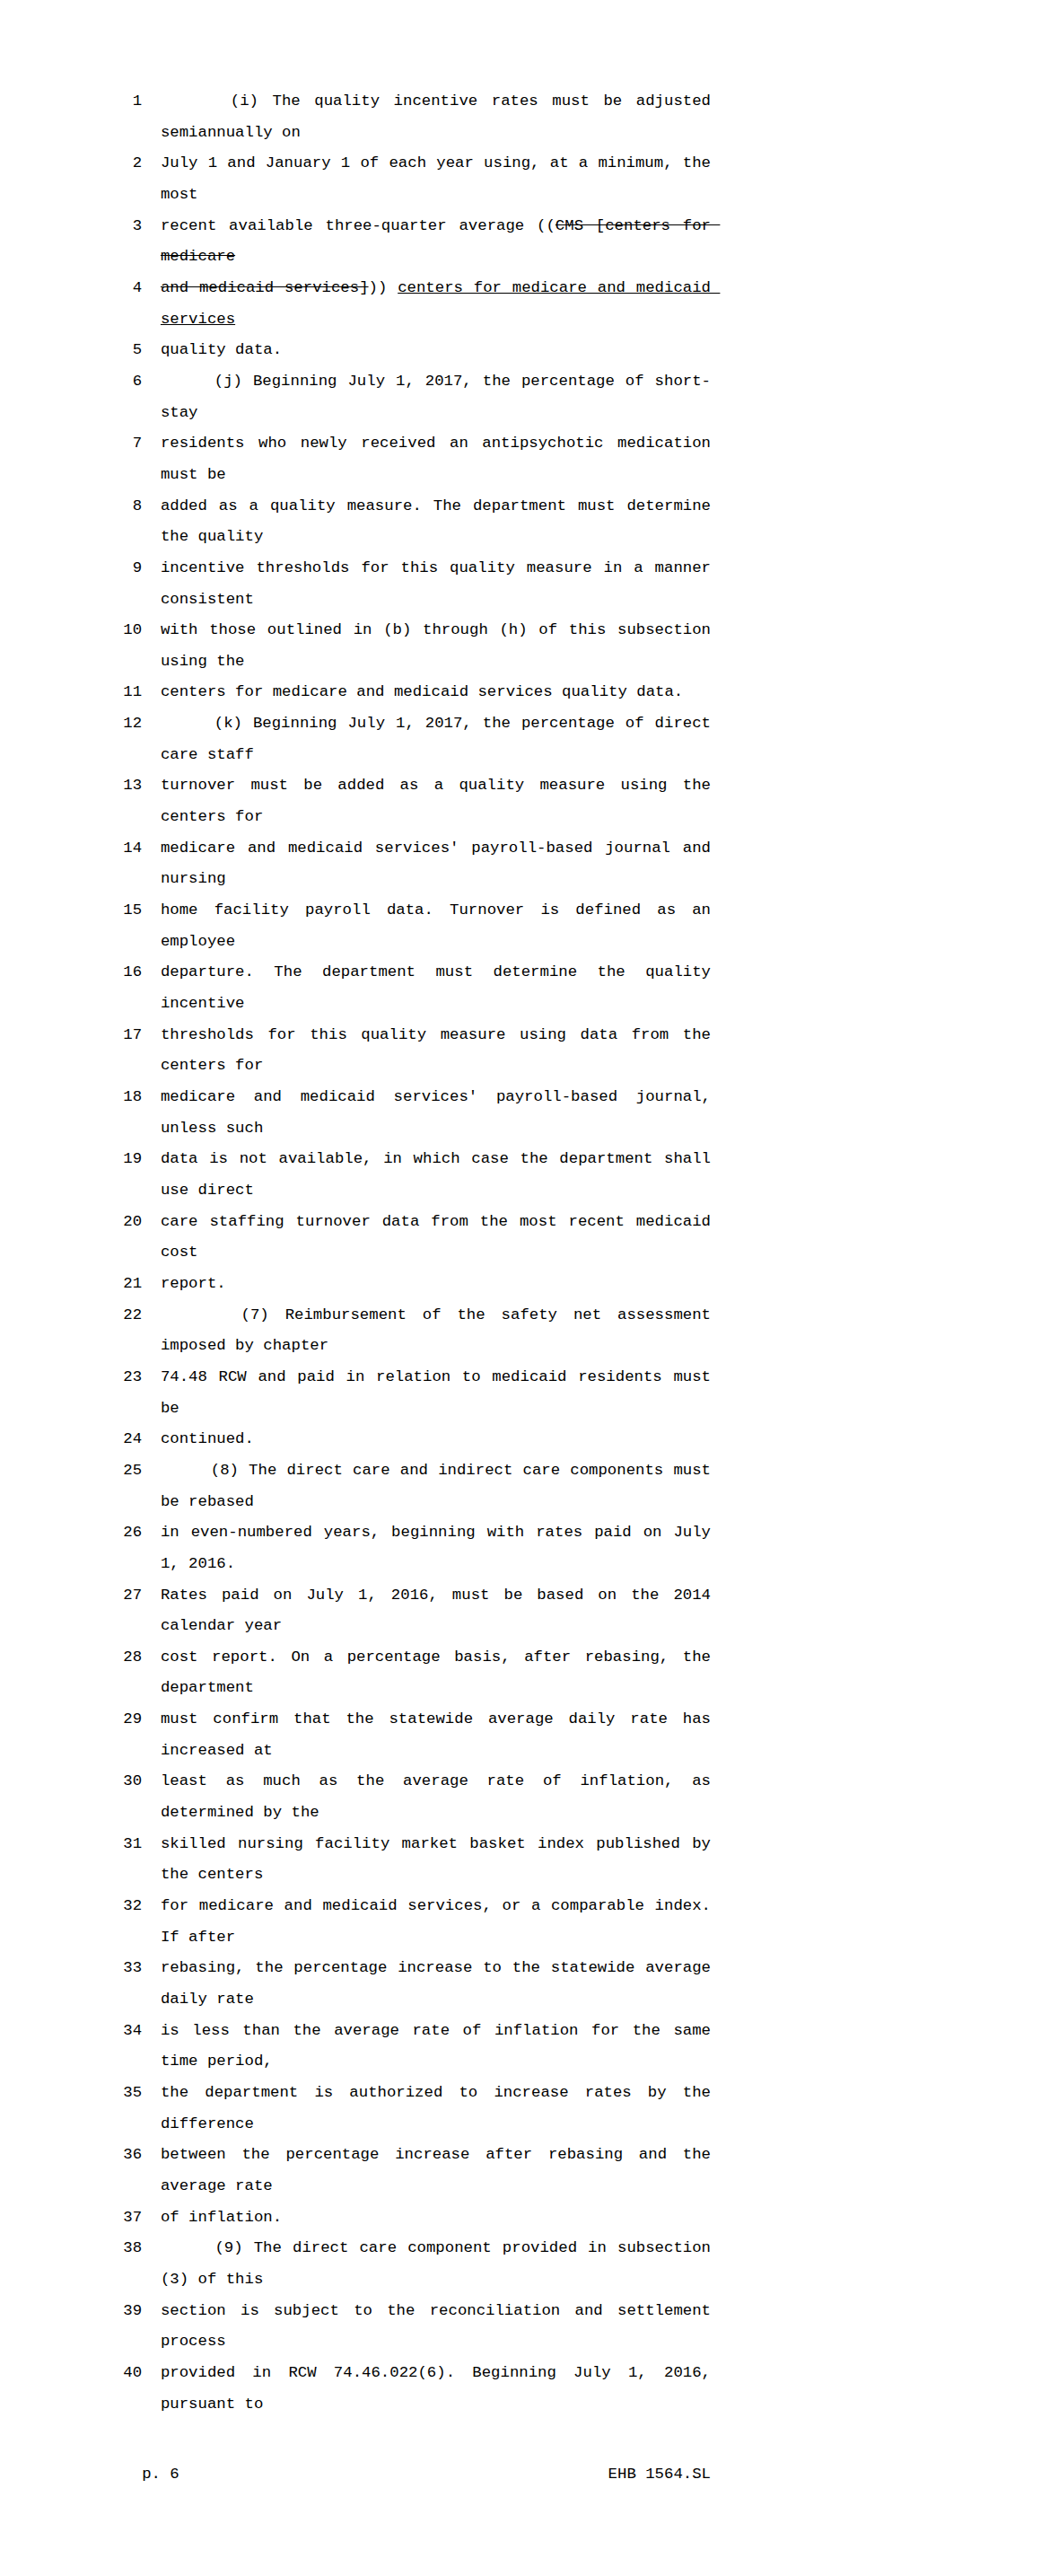1 (i) The quality incentive rates must be adjusted semiannually on
2 July 1 and January 1 of each year using, at a minimum, the most
3 recent available three-quarter average ((CMS [centers for medicare
4 and medicaid services])) centers for medicare and medicaid services
5 quality data.
6 (j) Beginning July 1, 2017, the percentage of short-stay
7 residents who newly received an antipsychotic medication must be
8 added as a quality measure. The department must determine the quality
9 incentive thresholds for this quality measure in a manner consistent
10 with those outlined in (b) through (h) of this subsection using the
11 centers for medicare and medicaid services quality data.
12 (k) Beginning July 1, 2017, the percentage of direct care staff
13 turnover must be added as a quality measure using the centers for
14 medicare and medicaid services' payroll-based journal and nursing
15 home facility payroll data. Turnover is defined as an employee
16 departure. The department must determine the quality incentive
17 thresholds for this quality measure using data from the centers for
18 medicare and medicaid services' payroll-based journal, unless such
19 data is not available, in which case the department shall use direct
20 care staffing turnover data from the most recent medicaid cost
21 report.
22 (7) Reimbursement of the safety net assessment imposed by chapter
2374.48 RCW and paid in relation to medicaid residents must be
24 continued.
25 (8) The direct care and indirect care components must be rebased
26 in even-numbered years, beginning with rates paid on July 1, 2016.
27 Rates paid on July 1, 2016, must be based on the 2014 calendar year
28 cost report. On a percentage basis, after rebasing, the department
29 must confirm that the statewide average daily rate has increased at
30 least as much as the average rate of inflation, as determined by the
31 skilled nursing facility market basket index published by the centers
32 for medicare and medicaid services, or a comparable index. If after
33 rebasing, the percentage increase to the statewide average daily rate
34 is less than the average rate of inflation for the same time period,
35 the department is authorized to increase rates by the difference
36 between the percentage increase after rebasing and the average rate
37 of inflation.
38 (9) The direct care component provided in subsection (3) of this
39 section is subject to the reconciliation and settlement process
40 provided in RCW 74.46.022(6). Beginning July 1, 2016, pursuant to
p. 6 EHB 1564.SL